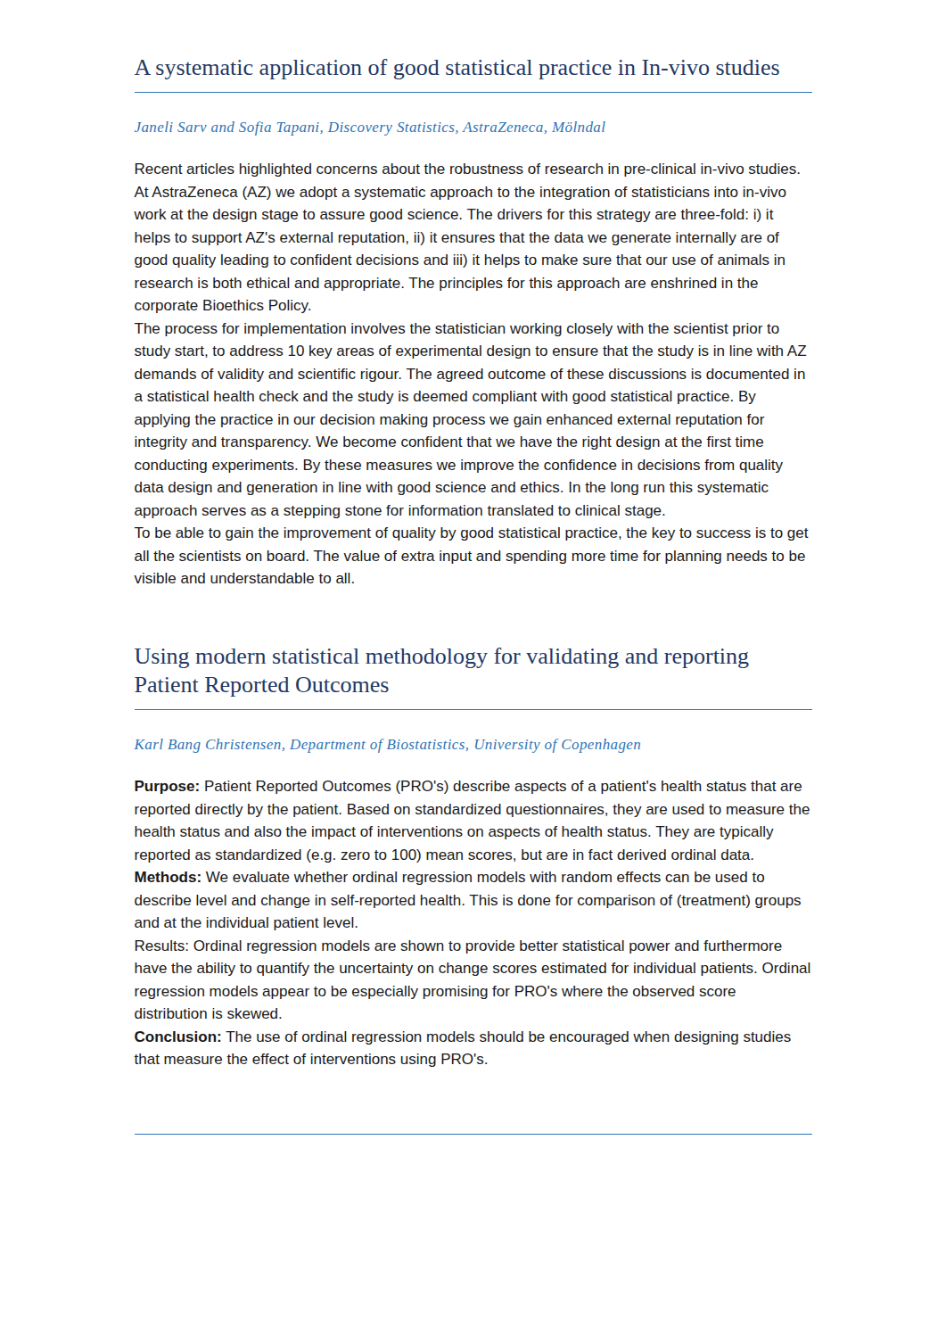A systematic application of good statistical practice in In-vivo studies
Janeli Sarv and Sofia Tapani, Discovery Statistics, AstraZeneca, Mölndal
Recent articles highlighted concerns about the robustness of research in pre-clinical in-vivo studies. At AstraZeneca (AZ) we adopt a systematic approach to the integration of statisticians into in-vivo work at the design stage to assure good science. The drivers for this strategy are three-fold: i) it helps to support AZ's external reputation, ii) it ensures that the data we generate internally are of good quality leading to confident decisions and iii) it helps to make sure that our use of animals in research is both ethical and appropriate. The principles for this approach are enshrined in the corporate Bioethics Policy.
The process for implementation involves the statistician working closely with the scientist prior to study start, to address 10 key areas of experimental design to ensure that the study is in line with AZ demands of validity and scientific rigour. The agreed outcome of these discussions is documented in a statistical health check and the study is deemed compliant with good statistical practice. By applying the practice in our decision making process we gain enhanced external reputation for integrity and transparency. We become confident that we have the right design at the first time conducting experiments. By these measures we improve the confidence in decisions from quality data design and generation in line with good science and ethics. In the long run this systematic approach serves as a stepping stone for information translated to clinical stage.
To be able to gain the improvement of quality by good statistical practice, the key to success is to get all the scientists on board. The value of extra input and spending more time for planning needs to be visible and understandable to all.
Using modern statistical methodology for validating and reporting Patient Reported Outcomes
Karl Bang Christensen, Department of Biostatistics, University of Copenhagen
Purpose: Patient Reported Outcomes (PRO's) describe aspects of a patient's health status that are reported directly by the patient. Based on standardized questionnaires, they are used to measure the health status and also the impact of interventions on aspects of health status. They are typically reported as standardized (e.g. zero to 100) mean scores, but are in fact derived ordinal data.
Methods: We evaluate whether ordinal regression models with random effects can be used to describe level and change in self-reported health. This is done for comparison of (treatment) groups and at the individual patient level.
Results: Ordinal regression models are shown to provide better statistical power and furthermore have the ability to quantify the uncertainty on change scores estimated for individual patients. Ordinal regression models appear to be especially promising for PRO's where the observed score distribution is skewed.
Conclusion: The use of ordinal regression models should be encouraged when designing studies that measure the effect of interventions using PRO's.